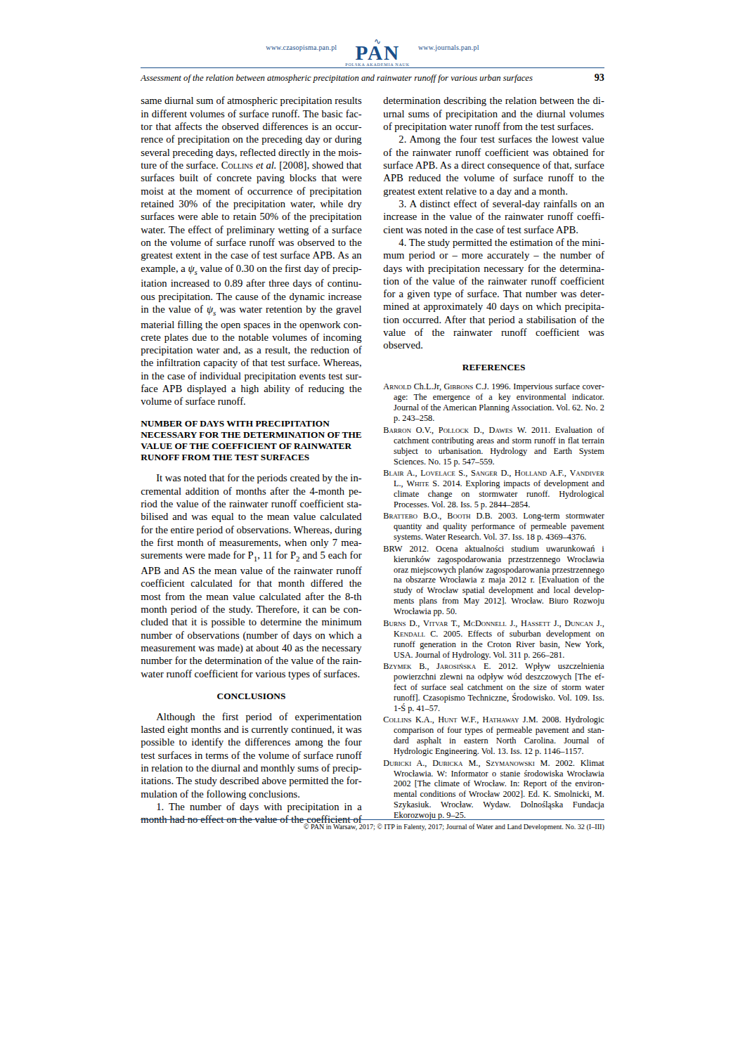www.czasopisma.pan.pl
∿
PAN
POLSKA AKADEMIA NAUK
www.journals.pan.pl
Assessment of the relation between atmospheric precipitation and rainwater runoff for various urban surfaces 93
same diurnal sum of atmospheric precipitation results in different volumes of surface runoff. The basic factor that affects the observed differences is an occurrence of precipitation on the preceding day or during several preceding days, reflected directly in the moisture of the surface. Collins et al. [2008], showed that surfaces built of concrete paving blocks that were moist at the moment of occurrence of precipitation retained 30% of the precipitation water, while dry surfaces were able to retain 50% of the precipitation water. The effect of preliminary wetting of a surface on the volume of surface runoff was observed to the greatest extent in the case of test surface APB. As an example, a ψs value of 0.30 on the first day of precipitation increased to 0.89 after three days of continuous precipitation. The cause of the dynamic increase in the value of ψs was water retention by the gravel material filling the open spaces in the openwork concrete plates due to the notable volumes of incoming precipitation water and, as a result, the reduction of the infiltration capacity of that test surface. Whereas, in the case of individual precipitation events test surface APB displayed a high ability of reducing the volume of surface runoff.
NUMBER OF DAYS WITH PRECIPITATION NECESSARY FOR THE DETERMINATION OF THE VALUE OF THE COEFFICIENT OF RAINWATER RUNOFF FROM THE TEST SURFACES
It was noted that for the periods created by the incremental addition of months after the 4-month period the value of the rainwater runoff coefficient stabilised and was equal to the mean value calculated for the entire period of observations. Whereas, during the first month of measurements, when only 7 measurements were made for P1, 11 for P2 and 5 each for APB and AS the mean value of the rainwater runoff coefficient calculated for that month differed the most from the mean value calculated after the 8-th month period of the study. Therefore, it can be concluded that it is possible to determine the minimum number of observations (number of days on which a measurement was made) at about 40 as the necessary number for the determination of the value of the rainwater runoff coefficient for various types of surfaces.
CONCLUSIONS
Although the first period of experimentation lasted eight months and is currently continued, it was possible to identify the differences among the four test surfaces in terms of the volume of surface runoff in relation to the diurnal and monthly sums of precipitations. The study described above permitted the formulation of the following conclusions.
1. The number of days with precipitation in a month had no effect on the value of the coefficient of determination describing the relation between the diurnal sums of precipitation and the diurnal volumes of precipitation water runoff from the test surfaces.
2. Among the four test surfaces the lowest value of the rainwater runoff coefficient was obtained for surface APB. As a direct consequence of that, surface APB reduced the volume of surface runoff to the greatest extent relative to a day and a month.
3. A distinct effect of several-day rainfalls on an increase in the value of the rainwater runoff coefficient was noted in the case of test surface APB.
4. The study permitted the estimation of the minimum period or – more accurately – the number of days with precipitation necessary for the determination of the value of the rainwater runoff coefficient for a given type of surface. That number was determined at approximately 40 days on which precipitation occurred. After that period a stabilisation of the value of the rainwater runoff coefficient was observed.
REFERENCES
Arnold Ch.L.Jr, Gibbons C.J. 1996. Impervious surface coverage: The emergence of a key environmental indicator. Journal of the American Planning Association. Vol. 62. No. 2 p. 243–258.
Barron O.V., Pollock D., Dawes W. 2011. Evaluation of catchment contributing areas and storm runoff in flat terrain subject to urbanisation. Hydrology and Earth System Sciences. No. 15 p. 547–559.
Blair A., Lovelace S., Sanger D., Holland A.F., Vandiver L., White S. 2014. Exploring impacts of development and climate change on stormwater runoff. Hydrological Processes. Vol. 28. Iss. 5 p. 2844–2854.
Brattebo B.O., Booth D.B. 2003. Long-term stormwater quantity and quality performance of permeable pavement systems. Water Research. Vol. 37. Iss. 18 p. 4369–4376.
BRW 2012. Ocena aktualności studium uwarunkowań i kierunków zagospodarowania przestrzennego Wrocławia oraz miejscowych planów zagospodarowania przestrzennego na obszarze Wrocławia z maja 2012 r. [Evaluation of the study of Wrocław spatial development and local developments plans from May 2012]. Wrocław. Biuro Rozwoju Wrocławia pp. 50.
Burns D., Vitvar T., McDonnell J., Hassett J., Duncan J., Kendall C. 2005. Effects of suburban development on runoff generation in the Croton River basin, New York, USA. Journal of Hydrology. Vol. 311 p. 266–281.
Bzymek B., Jarosińska E. 2012. Wpływ uszczelnienia powierzchni zlewni na odpływ wód deszczowych [The effect of surface seal catchment on the size of storm water runoff]. Czasopismo Techniczne, Środowisko. Vol. 109. Iss. 1-Ś p. 41–57.
Collins K.A., Hunt W.F., Hathaway J.M. 2008. Hydrologic comparison of four types of permeable pavement and standard asphalt in eastern North Carolina. Journal of Hydrologic Engineering. Vol. 13. Iss. 12 p. 1146–1157.
Dubicki A., Dubicka M., Szymanowski M. 2002. Klimat Wrocławia. W: Informator o stanie środowiska Wrocławia 2002 [The climate of Wrocław. In: Report of the environmental conditions of Wrocław 2002]. Ed. K. Smolnicki, M. Szykasiuk. Wrocław. Wydaw. Dolnośląska Fundacja Ekorozwoju p. 9–25.
© PAN in Warsaw, 2017; © ITP in Falenty, 2017; Journal of Water and Land Development. No. 32 (I–III)